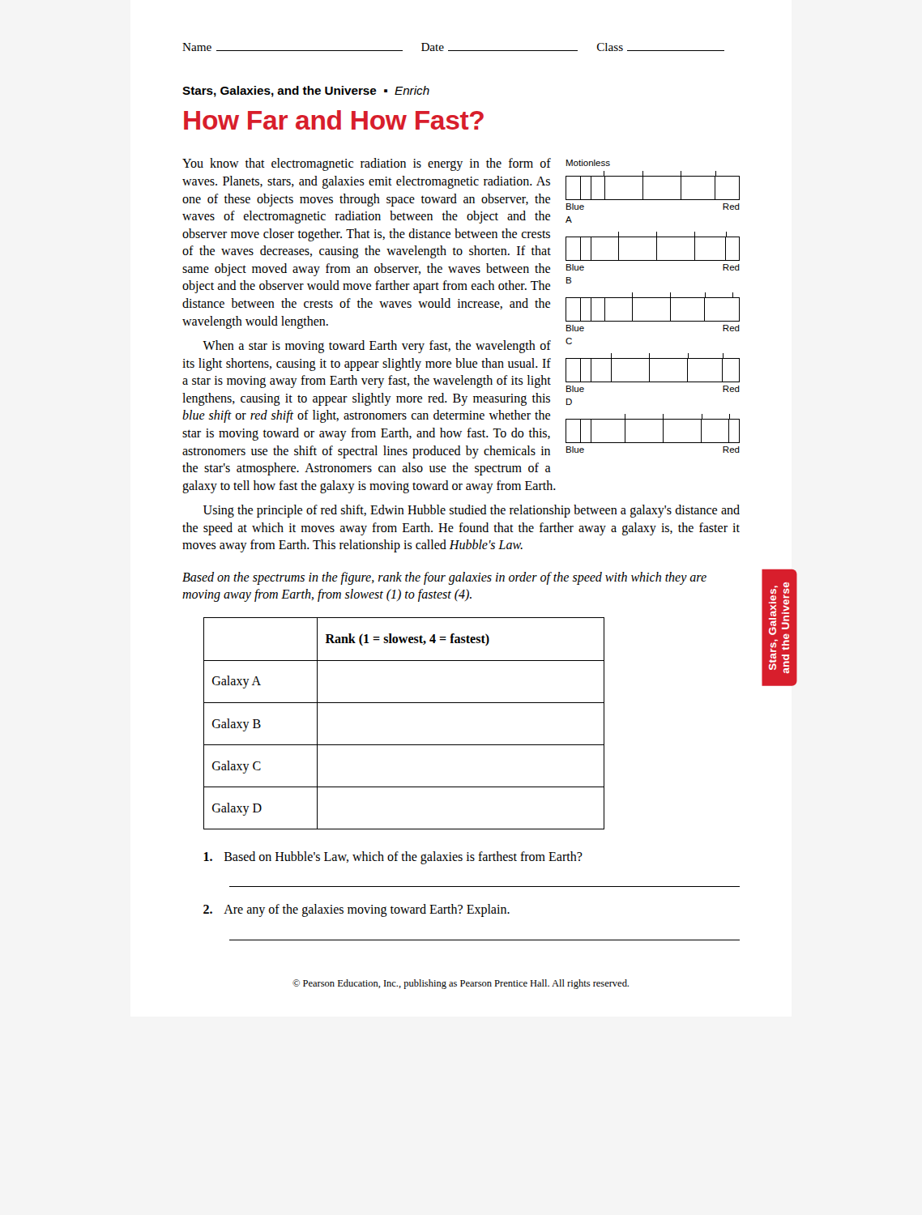Name
Date
Class
Stars, Galaxies, and the Universe ▪ Enrich
How Far and How Fast?
Motionless
Blue Red
A
Blue Red
B
Blue Red
C
Blue Red
D
Blue Red
You know that electromagnetic radiation is energy in the form of waves. Planets, stars, and galaxies emit electromagnetic radiation. As one of these objects moves through space toward an observer, the waves of electromagnetic radiation between the object and the observer move closer together. That is, the distance between the crests of the waves decreases, causing the wavelength to shorten. If that same object moved away from an observer, the waves between the object and the observer would move farther apart from each other. The distance between the crests of the waves would increase, and the wavelength would lengthen.
When a star is moving toward Earth very fast, the wavelength of its light shortens, causing it to appear slightly more blue than usual. If a star is moving away from Earth very fast, the wavelength of its light lengthens, causing it to appear slightly more red. By measuring this blue shift or red shift of light, astronomers can determine whether the star is moving toward or away from Earth, and how fast. To do this, astronomers use the shift of spectral lines produced by chemicals in the star's atmosphere. Astronomers can also use the spectrum of a galaxy to tell how fast the galaxy is moving toward or away from Earth.
Using the principle of red shift, Edwin Hubble studied the relationship between a galaxy's distance and the speed at which it moves away from Earth. He found that the farther away a galaxy is, the faster it moves away from Earth. This relationship is called Hubble's Law.
Based on the spectrums in the figure, rank the four galaxies in order of the speed with which they are moving away from Earth, from slowest (1) to fastest (4).
| | Rank (1 = slowest, 4 = fastest) |
| --- | --- |
| Galaxy A | |
| Galaxy B | |
| Galaxy C | |
| Galaxy D | |
Based on Hubble's Law, which of the galaxies is farthest from Earth?
Are any of the galaxies moving toward Earth? Explain.
Stars, Galaxies,
and the Universe
© Pearson Education, Inc., publishing as Pearson Prentice Hall. All rights reserved.